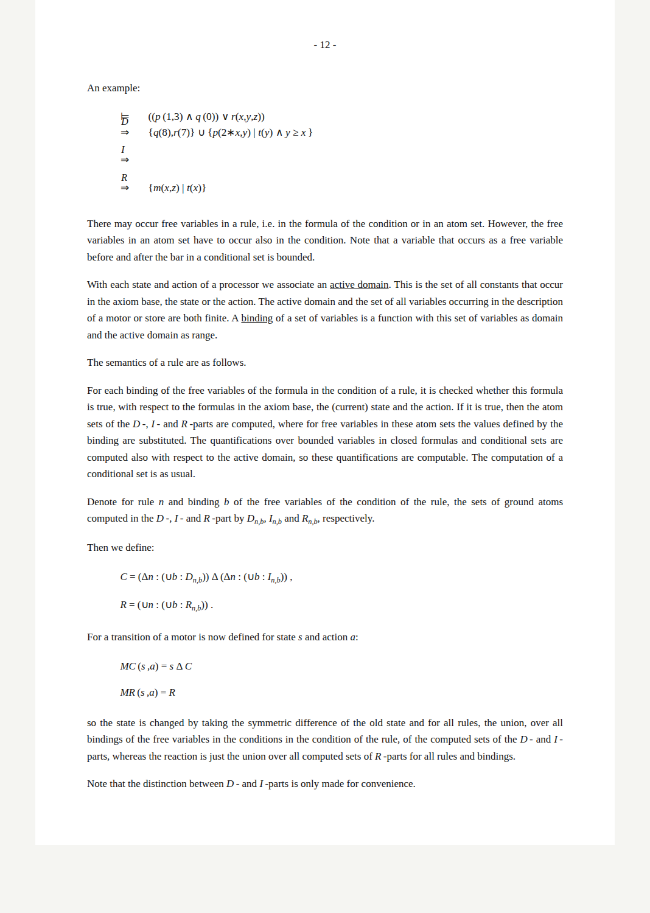- 12 -
An example:
⊨ ((p (1,3) ∧ q (0)) ∨ r(x,y,z))
D⇒ {q(8),r(7)} ∪ {p(2∗x,y) | t(y) ∧ y ≥ x }
I⇒
R⇒ {m(x,z) | t(x)}
There may occur free variables in a rule, i.e. in the formula of the condition or in an atom set. However, the free variables in an atom set have to occur also in the condition. Note that a variable that occurs as a free variable before and after the bar in a conditional set is bounded.
With each state and action of a processor we associate an active domain. This is the set of all constants that occur in the axiom base, the state or the action. The active domain and the set of all variables occurring in the description of a motor or store are both finite. A binding of a set of variables is a function with this set of variables as domain and the active domain as range.
The semantics of a rule are as follows.
For each binding of the free variables of the formula in the condition of a rule, it is checked whether this formula is true, with respect to the formulas in the axiom base, the (current) state and the action. If it is true, then the atom sets of the D -, I - and R -parts are computed, where for free variables in these atom sets the values defined by the binding are substituted. The quantifications over bounded variables in closed formulas and conditional sets are computed also with respect to the active domain, so these quantifications are computable. The computation of a conditional set is as usual.
Denote for rule n and binding b of the free variables of the condition of the rule, the sets of ground atoms computed in the D -, I - and R -part by Dn,b, In,b and Rn,b, respectively.
Then we define:
C = (Δn : (∪b : Dn,b)) Δ (Δn : (∪b : In,b)) ,
R = (∪n : (∪b : Rn,b)) .
For a transition of a motor is now defined for state s and action a:
MC (s ,a) = s Δ C
MR (s ,a) = R
so the state is changed by taking the symmetric difference of the old state and for all rules, the union, over all bindings of the free variables in the conditions in the condition of the rule, of the computed sets of the D - and I -parts, whereas the reaction is just the union over all computed sets of R -parts for all rules and bindings.
Note that the distinction between D - and I -parts is only made for convenience.